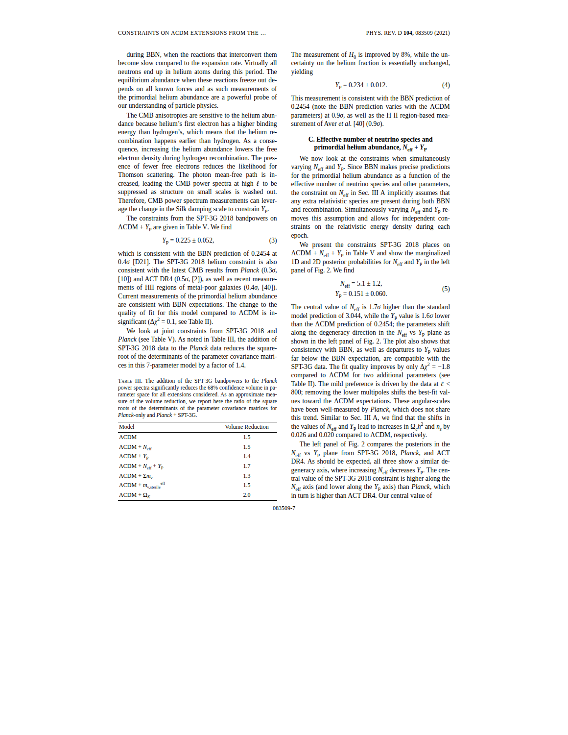Constraints on ΛCDM extensions from the …
Phys. Rev. D 104, 083509 (2021)
during BBN, when the reactions that interconvert them become slow compared to the expansion rate. Virtually all neutrons end up in helium atoms during this period. The equilibrium abundance when these reactions freeze out depends on all known forces and as such measurements of the primordial helium abundance are a powerful probe of our understanding of particle physics.
The CMB anisotropies are sensitive to the helium abundance because helium’s first electron has a higher binding energy than hydrogen’s, which means that the helium recombination happens earlier than hydrogen. As a consequence, increasing the helium abundance lowers the free electron density during hydrogen recombination. The presence of fewer free electrons reduces the likelihood for Thomson scattering. The photon mean-free path is increased, leading the CMB power spectra at high ℓ to be suppressed as structure on small scales is washed out. Therefore, CMB power spectrum measurements can leverage the change in the Silk damping scale to constrain YP.
The constraints from the SPT-3G 2018 bandpowers on ΛCDM + YP are given in Table V. We find
YP = 0.225 ± 0.052,
(3)
which is consistent with the BBN prediction of 0.2454 at 0.4σ [D21]. The SPT-3G 2018 helium constraint is also consistent with the latest CMB results from Planck (0.3σ, [10]) and ACT DR4 (0.5σ, [2]), as well as recent measurements of HII regions of metal-poor galaxies (0.4σ, [40]). Current measurements of the primordial helium abundance are consistent with BBN expectations. The change to the quality of fit for this model compared to ΛCDM is insignificant (Δχ2 = 0.1, see Table II).
We look at joint constraints from SPT-3G 2018 and Planck (see Table V). As noted in Table III, the addition of SPT-3G 2018 data to the Planck data reduces the square-root of the determinants of the parameter covariance matrices in this 7-parameter model by a factor of 1.4.
Table III. The addition of the SPT-3G bandpowers to the Planck power spectra significantly reduces the 68% confidence volume in parameter space for all extensions considered. As an approximate measure of the volume reduction, we report here the ratio of the square roots of the determinants of the parameter covariance matrices for Planck-only and Planck + SPT-3G.
| Model | Volume Reduction |
| --- | --- |
| ΛCDM | 1.5 |
| ΛCDM + N eff | 1.5 |
| ΛCDM + Y P | 1.4 |
| ΛCDM + N eff + Y P | 1.7 |
| ΛCDM + Σ m ν | 1.3 |
| ΛCDM + m ν,sterile eff | 1.5 |
| ΛCDM + Ω K | 2.0 |
The measurement of H0 is improved by 8%, while the uncertainty on the helium fraction is essentially unchanged, yielding
YP = 0.234 ± 0.012.
(4)
This measurement is consistent with the BBN prediction of 0.2454 (note the BBN prediction varies with the ΛCDM parameters) at 0.9σ, as well as the H II region-based measurement of Aver et al. [40] (0.9σ).
C. Effective number of neutrino species andprimordial helium abundance, Neff + YP
We now look at the constraints when simultaneously varying Neff and YP. Since BBN makes precise predictions for the primordial helium abundance as a function of the effective number of neutrino species and other parameters, the constraint on Neff in Sec. III A implicitly assumes that any extra relativistic species are present during both BBN and recombination. Simultaneously varying Neff and YP removes this assumption and allows for independent constraints on the relativistic energy density during each epoch.
We present the constraints SPT-3G 2018 places on ΛCDM + Neff + YP in Table V and show the marginalized 1D and 2D posterior probabilities for Neff and YP in the left panel of Fig. 2. We find
Neff = 5.1 ± 1.2,
YP = 0.151 ± 0.060.
(5)
The central value of Neff is 1.7σ higher than the standard model prediction of 3.044, while the YP value is 1.6σ lower than the ΛCDM prediction of 0.2454; the parameters shift along the degeneracy direction in the Neff vs YP plane as shown in the left panel of Fig. 2. The plot also shows that consistency with BBN, as well as departures to YP values far below the BBN expectation, are compatible with the SPT-3G data. The fit quality improves by only Δχ2 = −1.8 compared to ΛCDM for two additional parameters (see Table II). The mild preference is driven by the data at ℓ < 800; removing the lower multipoles shifts the best-fit values toward the ΛCDM expectations. These angular-scales have been well-measured by Planck, which does not share this trend. Similar to Sec. III A, we find that the shifts in the values of Neff and YP lead to increases in Ωch2 and ns by 0.026 and 0.020 compared to ΛCDM, respectively.
The left panel of Fig. 2 compares the posteriors in the Neff vs YP plane from SPT-3G 2018, Planck, and ACT DR4. As should be expected, all three show a similar degeneracy axis, where increasing Neff decreases YP. The central value of the SPT-3G 2018 constraint is higher along the Neff axis (and lower along the YP axis) than Planck, which in turn is higher than ACT DR4. Our central value of
083509-7